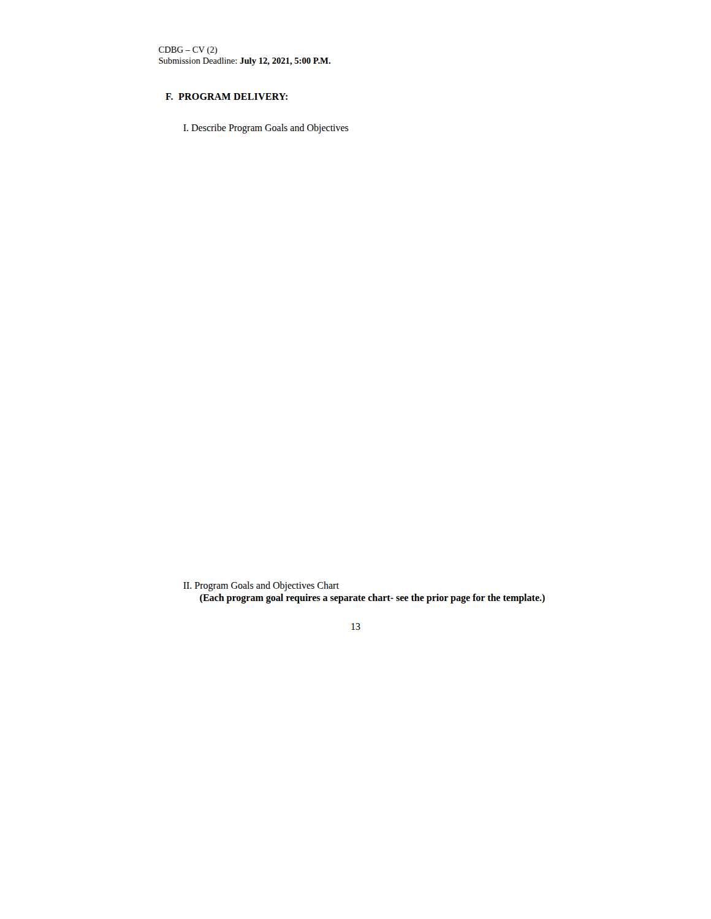CDBG – CV (2)
Submission Deadline: July 12, 2021, 5:00 P.M.
F. PROGRAM DELIVERY:
I. Describe Program Goals and Objectives
II. Program Goals and Objectives Chart (Each program goal requires a separate chart- see the prior page for the template.)
13